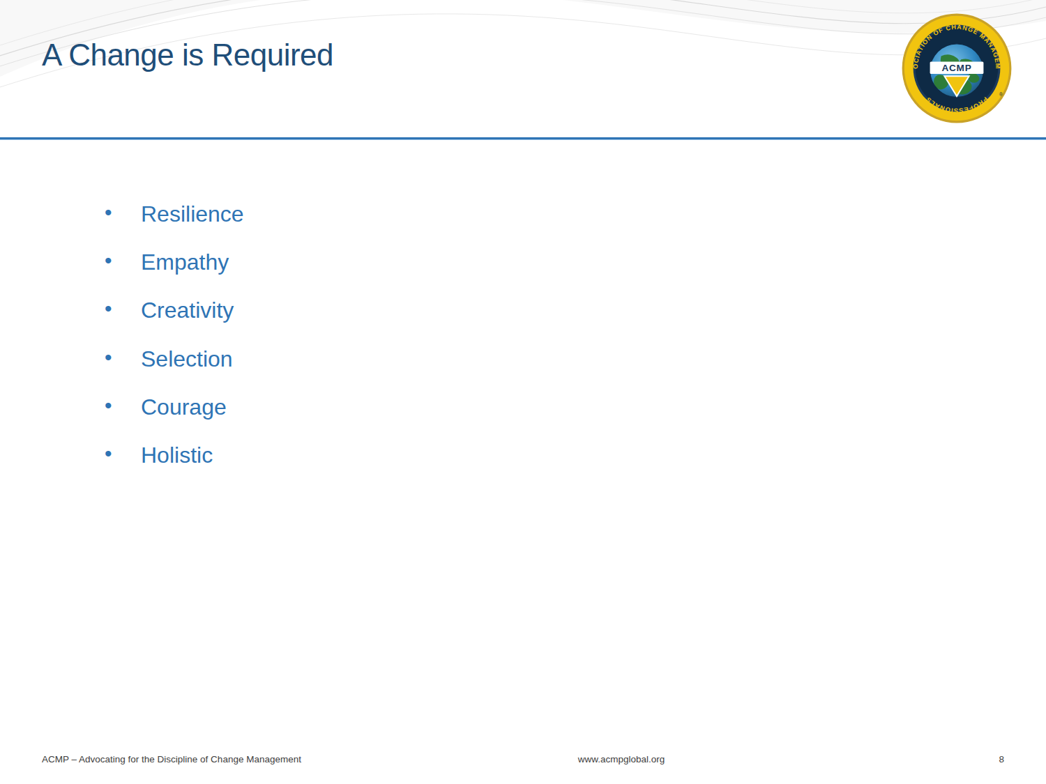A Change is Required
ASSOCIATION OF CHANGE MANAGEMENT PROFESSIONALS ACMP ®
Resilience
Empathy
Creativity
Selection
Courage
Holistic
ACMP – Advocating for the Discipline of Change Management
www.acmpglobal.org
8